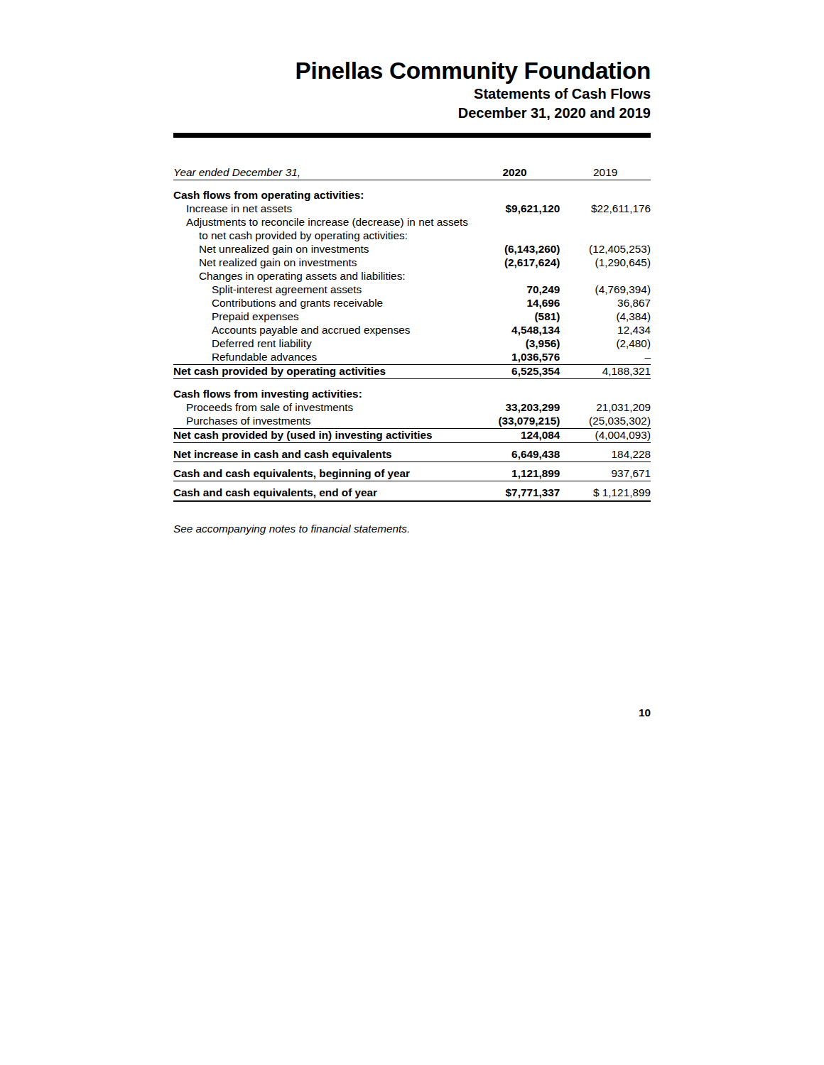Pinellas Community Foundation
Statements of Cash Flows
December 31, 2020 and 2019
| Year ended December 31, | 2020 | 2019 |
| Cash flows from operating activities: | | |
| Increase in net assets | $9,621,120 | $22,611,176 |
| Adjustments to reconcile increase (decrease) in net assets | | |
| to net cash provided by operating activities: | | |
| Net unrealized gain on investments | (6,143,260) | (12,405,253) |
| Net realized gain on investments | (2,617,624) | (1,290,645) |
| Changes in operating assets and liabilities: | | |
| Split-interest agreement assets | 70,249 | (4,769,394) |
| Contributions and grants receivable | 14,696 | 36,867 |
| Prepaid expenses | (581) | (4,384) |
| Accounts payable and accrued expenses | 4,548,134 | 12,434 |
| Deferred rent liability | (3,956) | (2,480) |
| Refundable advances | 1,036,576 | – |
| Net cash provided by operating activities | 6,525,354 | 4,188,321 |
| Cash flows from investing activities: | | |
| Proceeds from sale of investments | 33,203,299 | 21,031,209 |
| Purchases of investments | (33,079,215) | (25,035,302) |
| Net cash provided by (used in) investing activities | 124,084 | (4,004,093) |
| Net increase in cash and cash equivalents | 6,649,438 | 184,228 |
| Cash and cash equivalents, beginning of year | 1,121,899 | 937,671 |
| Cash and cash equivalents, end of year | $7,771,337 | $ 1,121,899 |
See accompanying notes to financial statements.
10